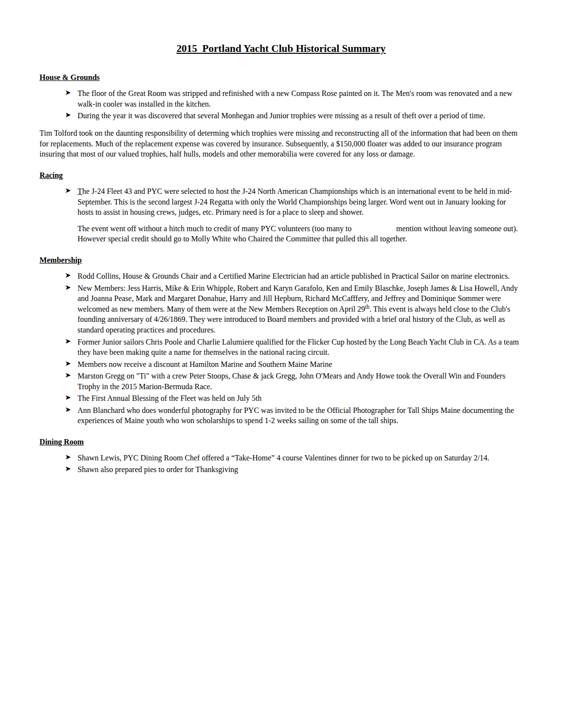2015 Portland Yacht Club Historical Summary
House & Grounds
The floor of the Great Room was stripped and refinished with a new Compass Rose painted on it. The Men's room was renovated and a new walk-in cooler was installed in the kitchen.
During the year it was discovered that several Monhegan and Junior trophies were missing as a result of theft over a period of time.
Tim Tolford took on the daunting responsibility of determing which trophies were missing and reconstructing all of the information that had been on them for replacements. Much of the replacement expense was covered by insurance. Subsequently, a $150,000 floater was added to our insurance program insuring that most of our valued trophies, half hulls, models and other memorabilia were covered for any loss or damage.
Racing
The J-24 Fleet 43 and PYC were selected to host the J-24 North American Championships which is an international event to be held in mid-September. This is the second largest J-24 Regatta with only the World Championships being larger. Word went out in January looking for hosts to assist in housing crews, judges, etc. Primary need is for a place to sleep and shower.
The event went off without a hitch much to credit of many PYC volunteers (too many to mention without leaving someone out). However special credit should go to Molly White who Chaired the Committee that pulled this all together.
Membership
Rodd Collins, House & Grounds Chair and a Certified Marine Electrician had an article published in Practical Sailor on marine electronics.
New Members: Jess Harris, Mike & Erin Whipple, Robert and Karyn Garafolo, Ken and Emily Blaschke, Joseph James & Lisa Howell, Andy and Joanna Pease, Mark and Margaret Donahue, Harry and Jill Hepburn, Richard McCafffery, and Jeffrey and Dominique Sommer were welcomed as new members. Many of them were at the New Members Reception on April 29th. This event is always held close to the Club's founding anniversary of 4/26/1869. They were introduced to Board members and provided with a brief oral history of the Club, as well as standard operating practices and procedures.
Former Junior sailors Chris Poole and Charlie Lalumiere qualified for the Flicker Cup hosted by the Long Beach Yacht Club in CA. As a team they have been making quite a name for themselves in the national racing circuit.
Members now receive a discount at Hamilton Marine and Southern Maine Marine
Marston Gregg on "Ti" with a crew Peter Stoops, Chase & jack Gregg, John O'Mears and Andy Howe took the Overall Win and Founders Trophy in the 2015 Marion-Bermuda Race.
The First Annual Blessing of the Fleet was held on July 5th
Ann Blanchard who does wonderful photography for PYC was invited to be the Official Photographer for Tall Ships Maine documenting the experiences of Maine youth who won scholarships to spend 1-2 weeks sailing on some of the tall ships.
Dining Room
Shawn Lewis, PYC Dining Room Chef offered a “Take-Home” 4 course Valentines dinner for two to be picked up on Saturday 2/14.
Shawn also prepared pies to order for Thanksgiving